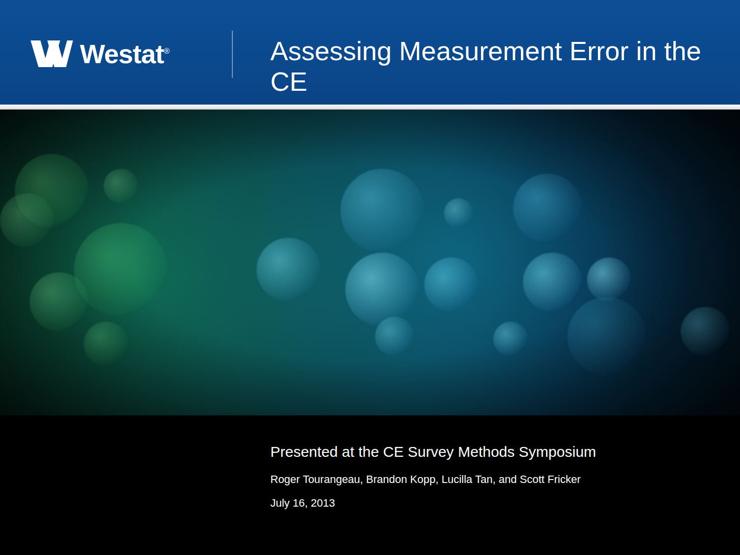Westat®
Assessing Measurement Error in the CE
Presented at the CE Survey Methods Symposium
Roger Tourangeau, Brandon Kopp, Lucilla Tan, and Scott Fricker
July 16, 2013